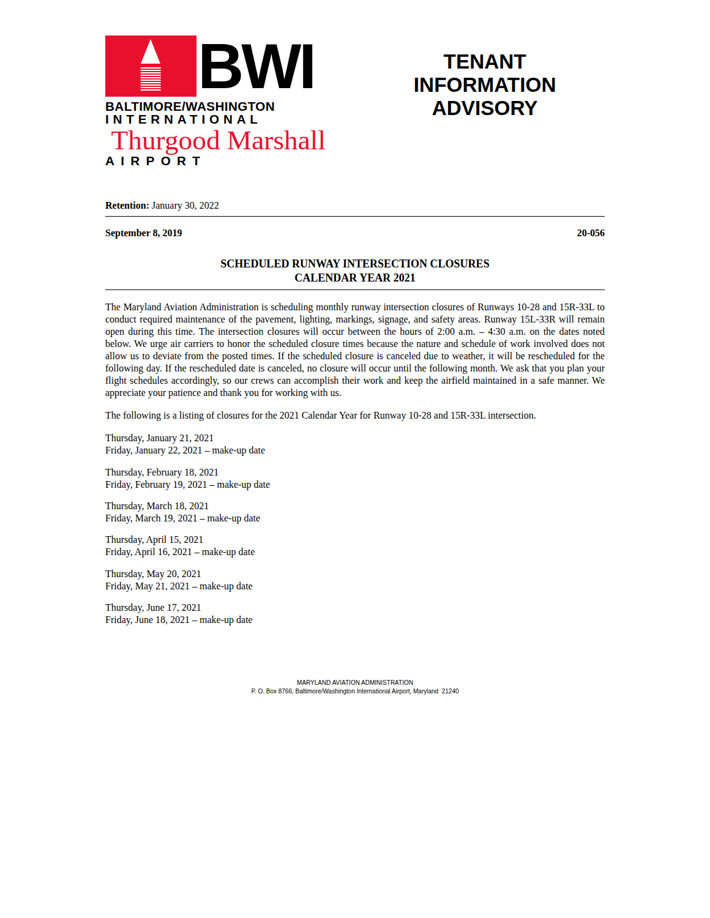BWI
BALTIMORE/WASHINGTON
INTERNATIONAL
Thurgood Marshall
AIRPORT
TENANT
INFORMATION
ADVISORY
Retention: January 30, 2022
September 8, 2019 20-056
SCHEDULED RUNWAY INTERSECTION CLOSURES
CALENDAR YEAR 2021
The Maryland Aviation Administration is scheduling monthly runway intersection closures of Runways 10-28 and 15R-33L to conduct required maintenance of the pavement, lighting, markings, signage, and safety areas. Runway 15L-33R will remain open during this time. The intersection closures will occur between the hours of 2:00 a.m. – 4:30 a.m. on the dates noted below. We urge air carriers to honor the scheduled closure times because the nature and schedule of work involved does not allow us to deviate from the posted times. If the scheduled closure is canceled due to weather, it will be rescheduled for the following day. If the rescheduled date is canceled, no closure will occur until the following month. We ask that you plan your flight schedules accordingly, so our crews can accomplish their work and keep the airfield maintained in a safe manner. We appreciate your patience and thank you for working with us.
The following is a listing of closures for the 2021 Calendar Year for Runway 10-28 and 15R-33L intersection.
Thursday, January 21, 2021
Friday, January 22, 2021 – make-up date
Thursday, February 18, 2021
Friday, February 19, 2021 – make-up date
Thursday, March 18, 2021
Friday, March 19, 2021 – make-up date
Thursday, April 15, 2021
Friday, April 16, 2021 – make-up date
Thursday, May 20, 2021
Friday, May 21, 2021 – make-up date
Thursday, June 17, 2021
Friday, June 18, 2021 – make-up date
MARYLAND AVIATION ADMINISTRATION
P. O. Box 8766, Baltimore/Washington International Airport, Maryland 21240